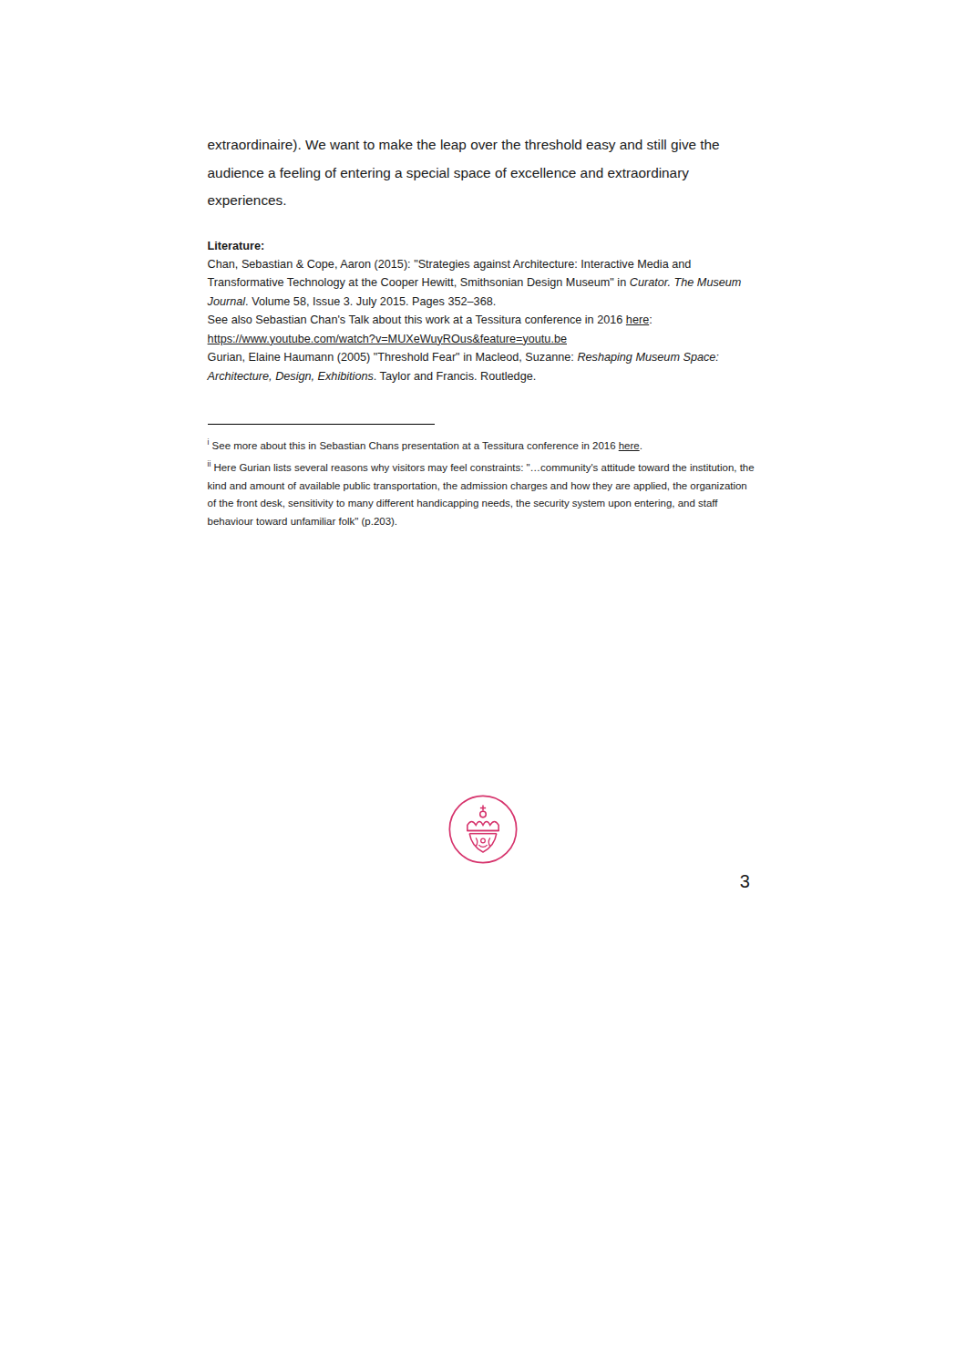extraordinaire). We want to make the leap over the threshold easy and still give the audience a feeling of entering a special space of excellence and extraordinary experiences.
Literature:
Chan, Sebastian & Cope, Aaron (2015): "Strategies against Architecture: Interactive Media and Transformative Technology at the Cooper Hewitt, Smithsonian Design Museum" in Curator. The Museum Journal. Volume 58, Issue 3. July 2015. Pages 352–368.
See also Sebastian Chan's Talk about this work at a Tessitura conference in 2016 here:
https://www.youtube.com/watch?v=MUXeWuyROus&feature=youtu.be
Gurian, Elaine Haumann (2005) "Threshold Fear" in Macleod, Suzanne: Reshaping Museum Space: Architecture, Design, Exhibitions. Taylor and Francis. Routledge.
i See more about this in Sebastian Chans presentation at a Tessitura conference in 2016 here.
ii Here Gurian lists several reasons why visitors may feel constraints: "…community's attitude toward the institution, the kind and amount of available public transportation, the admission charges and how they are applied, the organization of the front desk, sensitivity to many different handicapping needs, the security system upon entering, and staff behaviour toward unfamiliar folk" (p.203).
3